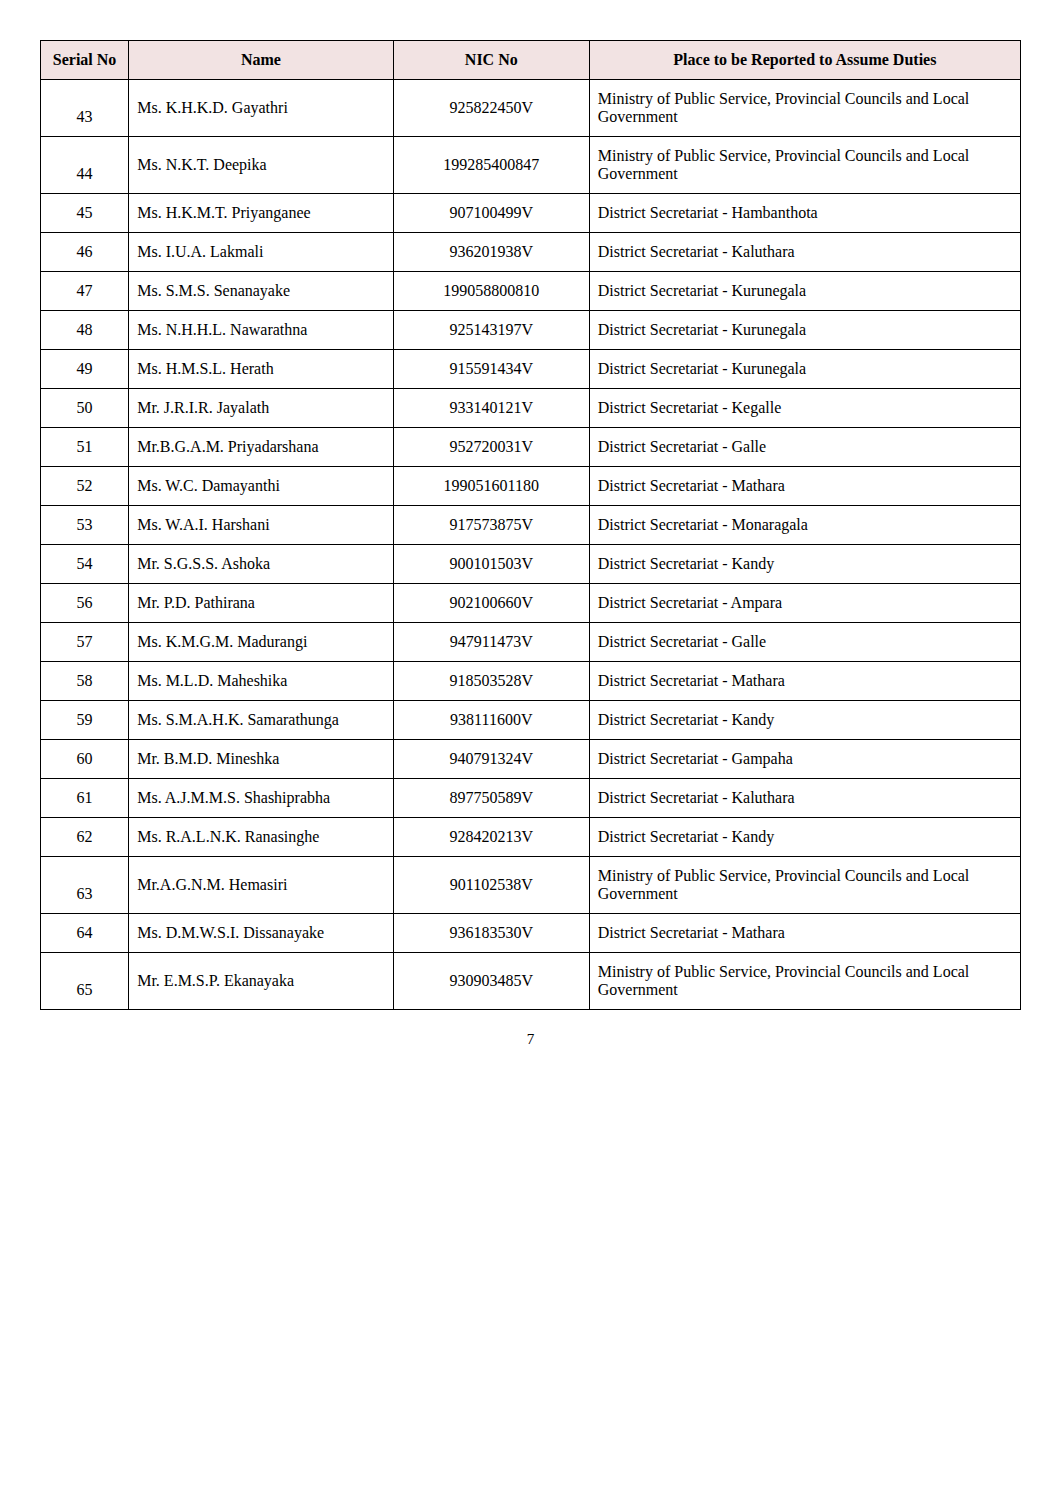| Serial No | Name | NIC No | Place to be Reported to Assume Duties |
| --- | --- | --- | --- |
| 43 | Ms. K.H.K.D. Gayathri | 925822450V | Ministry of Public Service, Provincial Councils and Local Government |
| 44 | Ms. N.K.T. Deepika | 199285400847 | Ministry of Public Service, Provincial Councils and Local Government |
| 45 | Ms. H.K.M.T. Priyanganee | 907100499V | District Secretariat - Hambanthota |
| 46 | Ms. I.U.A. Lakmali | 936201938V | District Secretariat - Kaluthara |
| 47 | Ms. S.M.S. Senanayake | 199058800810 | District Secretariat - Kurunegala |
| 48 | Ms. N.H.H.L. Nawarathna | 925143197V | District Secretariat - Kurunegala |
| 49 | Ms. H.M.S.L. Herath | 915591434V | District Secretariat - Kurunegala |
| 50 | Mr. J.R.I.R. Jayalath | 933140121V | District Secretariat - Kegalle |
| 51 | Mr.B.G.A.M. Priyadarshana | 952720031V | District Secretariat - Galle |
| 52 | Ms. W.C. Damayanthi | 199051601180 | District Secretariat - Mathara |
| 53 | Ms. W.A.I. Harshani | 917573875V | District Secretariat - Monaragala |
| 54 | Mr. S.G.S.S. Ashoka | 900101503V | District Secretariat - Kandy |
| 56 | Mr. P.D. Pathirana | 902100660V | District Secretariat - Ampara |
| 57 | Ms. K.M.G.M. Madurangi | 947911473V | District Secretariat - Galle |
| 58 | Ms. M.L.D. Maheshika | 918503528V | District Secretariat - Mathara |
| 59 | Ms. S.M.A.H.K. Samarathunga | 938111600V | District Secretariat - Kandy |
| 60 | Mr. B.M.D. Mineshka | 940791324V | District Secretariat - Gampaha |
| 61 | Ms. A.J.M.M.S. Shashiprabha | 897750589V | District Secretariat - Kaluthara |
| 62 | Ms. R.A.L.N.K. Ranasinghe | 928420213V | District Secretariat - Kandy |
| 63 | Mr.A.G.N.M. Hemasiri | 901102538V | Ministry of Public Service, Provincial Councils and Local Government |
| 64 | Ms. D.M.W.S.I. Dissanayake | 936183530V | District Secretariat - Mathara |
| 65 | Mr. E.M.S.P. Ekanayaka | 930903485V | Ministry of Public Service, Provincial Councils and Local Government |
7